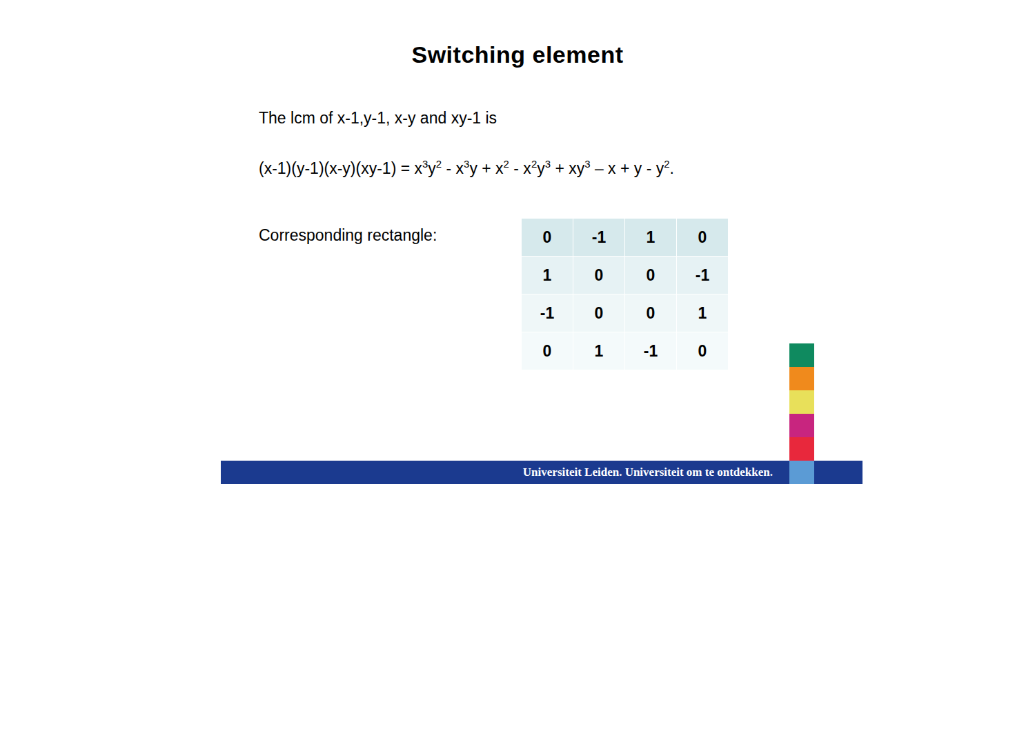Switching element
The lcm of x-1,y-1, x-y and xy-1 is
(x-1)(y-1)(x-y)(xy-1) = x3y2 - x3y + x2 - x2y3 + xy3 – x + y - y2.
Corresponding rectangle:
| 0 | -1 | 1 | 0 |
| 1 | 0 | 0 | -1 |
| -1 | 0 | 0 | 1 |
| 0 | 1 | -1 | 0 |
Universiteit Leiden. Universiteit om te ontdekken.